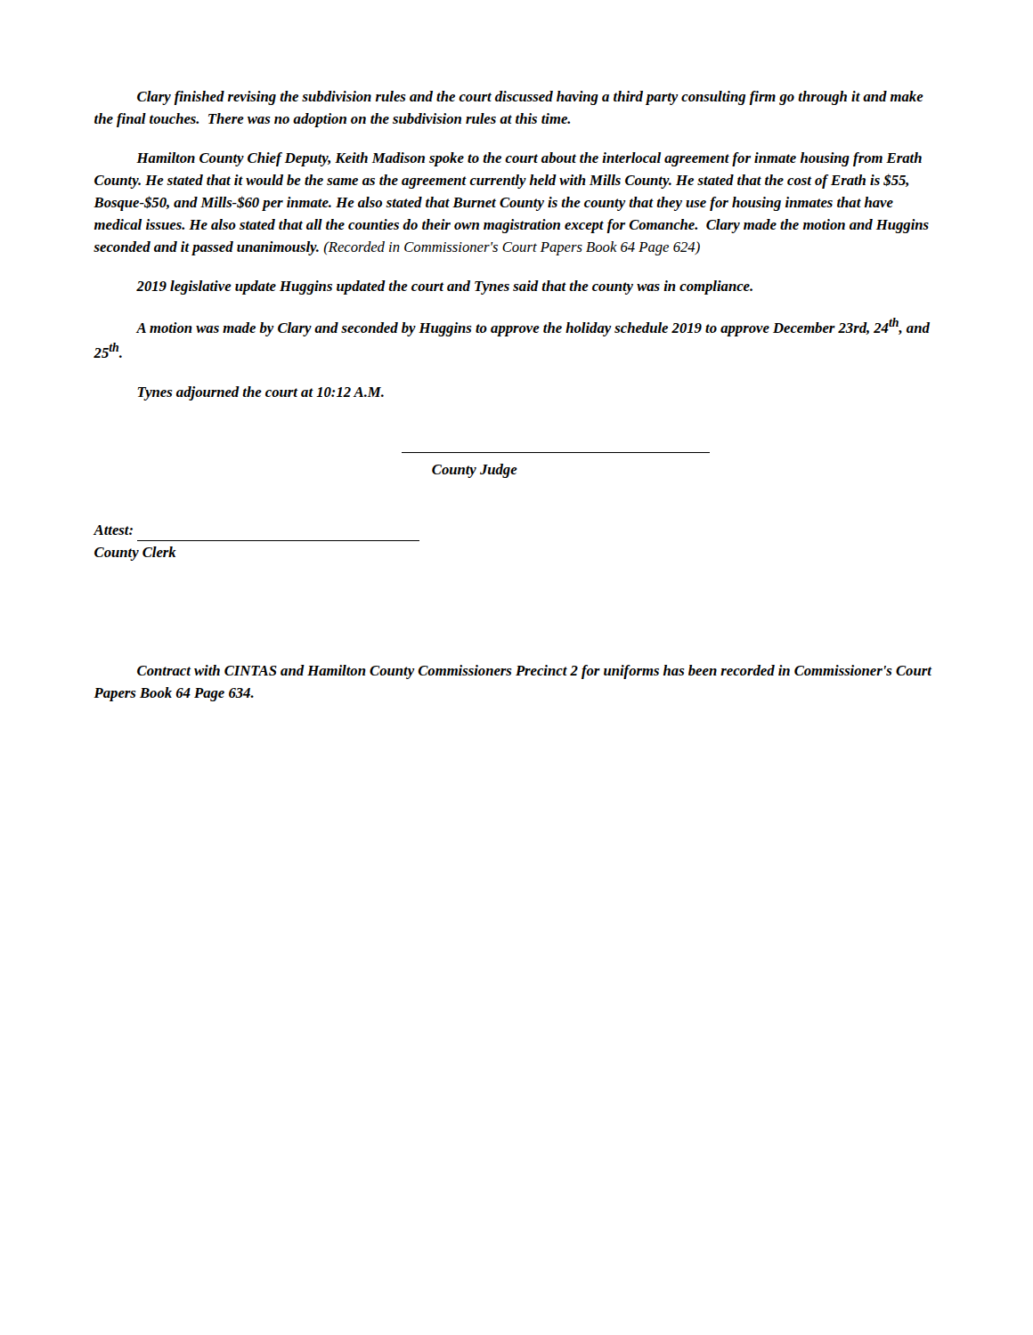Clary finished revising the subdivision rules and the court discussed having a third party consulting firm go through it and make the final touches. There was no adoption on the subdivision rules at this time.
Hamilton County Chief Deputy, Keith Madison spoke to the court about the interlocal agreement for inmate housing from Erath County. He stated that it would be the same as the agreement currently held with Mills County. He stated that the cost of Erath is $55, Bosque-$50, and Mills-$60 per inmate. He also stated that Burnet County is the county that they use for housing inmates that have medical issues. He also stated that all the counties do their own magistration except for Comanche. Clary made the motion and Huggins seconded and it passed unanimously. (Recorded in Commissioner's Court Papers Book 64 Page 624)
2019 legislative update Huggins updated the court and Tynes said that the county was in compliance.
A motion was made by Clary and seconded by Huggins to approve the holiday schedule 2019 to approve December 23rd, 24th, and 25th.
Tynes adjourned the court at 10:12 A.M.
County Judge
Attest:
County Clerk
Contract with CINTAS and Hamilton County Commissioners Precinct 2 for uniforms has been recorded in Commissioner's Court Papers Book 64 Page 634.